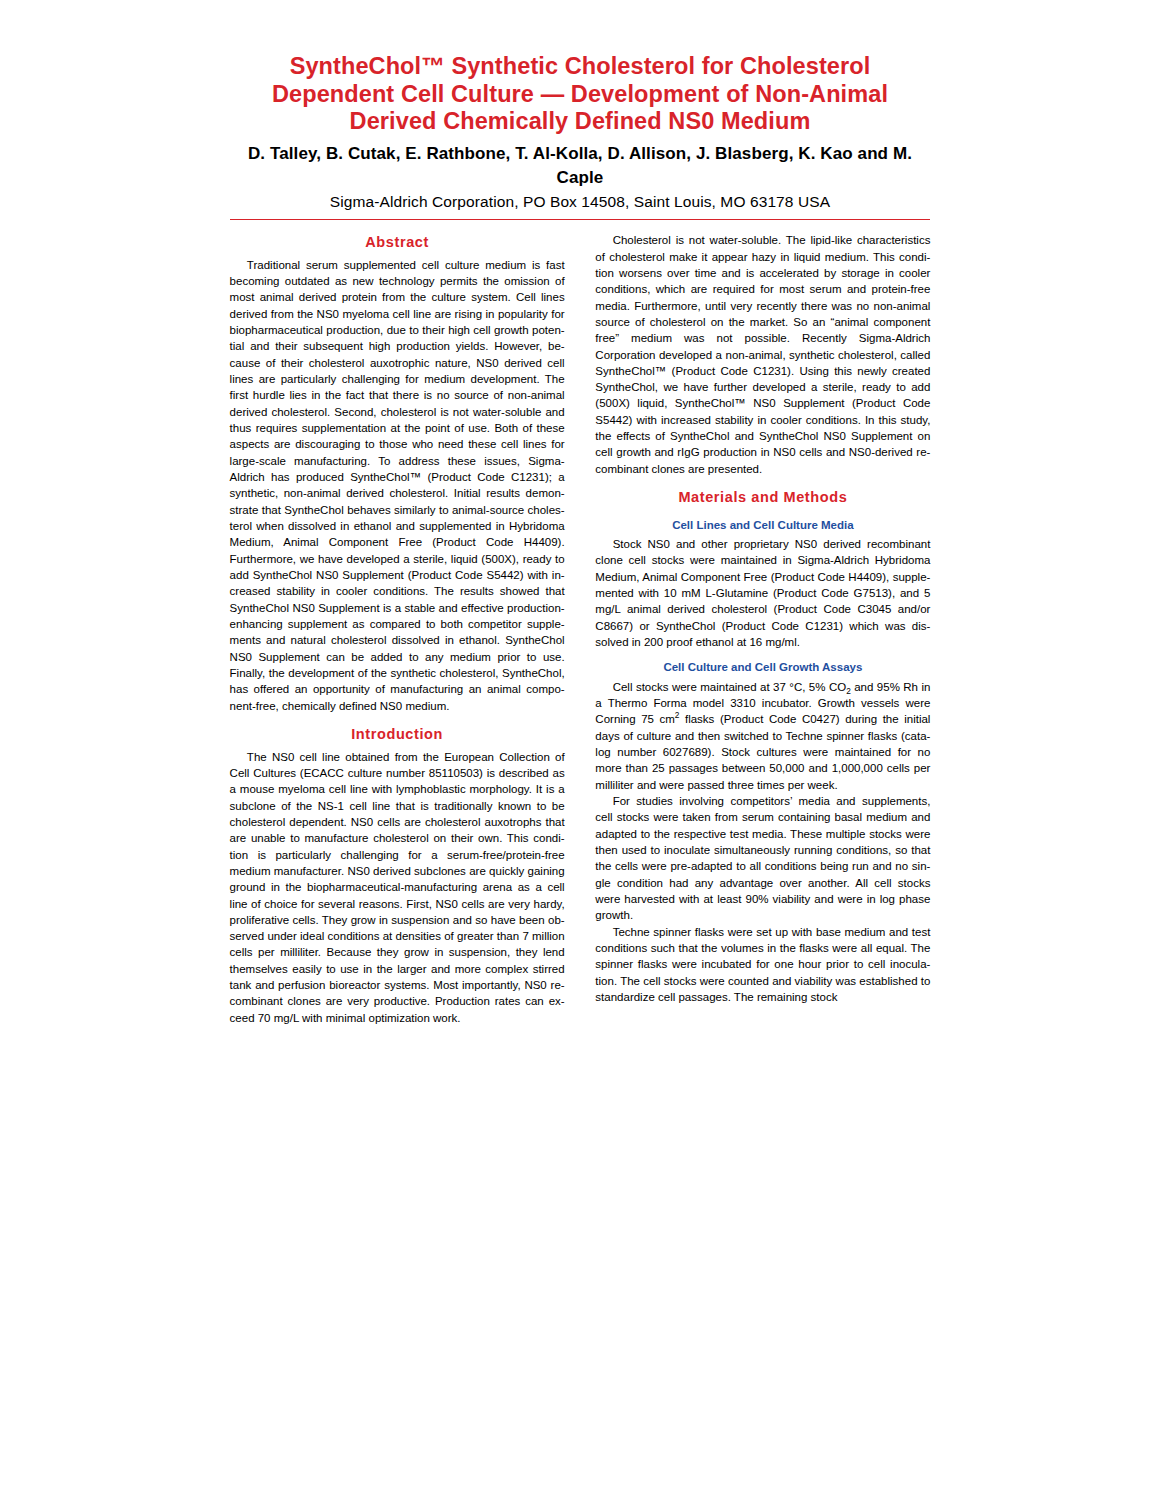SyntheChol™ Synthetic Cholesterol for Cholesterol
Dependent Cell Culture — Development of Non-Animal
Derived Chemically Defined NS0 Medium
D. Talley, B. Cutak, E. Rathbone, T. Al-Kolla, D. Allison, J. Blasberg, K. Kao and M. Caple
Sigma-Aldrich Corporation, PO Box 14508, Saint Louis, MO 63178 USA
Abstract
Traditional serum supplemented cell culture medium is fast becoming outdated as new technology permits the omission of most animal derived protein from the culture system. Cell lines derived from the NS0 myeloma cell line are rising in popularity for biopharmaceutical production, due to their high cell growth potential and their subsequent high production yields. However, because of their cholesterol auxotrophic nature, NS0 derived cell lines are particularly challenging for medium development. The first hurdle lies in the fact that there is no source of non-animal derived cholesterol. Second, cholesterol is not water-soluble and thus requires supplementation at the point of use. Both of these aspects are discouraging to those who need these cell lines for large-scale manufacturing. To address these issues, Sigma-Aldrich has produced SyntheChol™ (Product Code C1231); a synthetic, non-animal derived cholesterol. Initial results demonstrate that SyntheChol behaves similarly to animal-source cholesterol when dissolved in ethanol and supplemented in Hybridoma Medium, Animal Component Free (Product Code H4409). Furthermore, we have developed a sterile, liquid (500X), ready to add SyntheChol NS0 Supplement (Product Code S5442) with increased stability in cooler conditions. The results showed that SyntheChol NS0 Supplement is a stable and effective production-enhancing supplement as compared to both competitor supplements and natural cholesterol dissolved in ethanol. SyntheChol NS0 Supplement can be added to any medium prior to use. Finally, the development of the synthetic cholesterol, SyntheChol, has offered an opportunity of manufacturing an animal component-free, chemically defined NS0 medium.
Introduction
The NS0 cell line obtained from the European Collection of Cell Cultures (ECACC culture number 85110503) is described as a mouse myeloma cell line with lymphoblastic morphology. It is a subclone of the NS-1 cell line that is traditionally known to be cholesterol dependent. NS0 cells are cholesterol auxotrophs that are unable to manufacture cholesterol on their own. This condition is particularly challenging for a serum-free/protein-free medium manufacturer. NS0 derived subclones are quickly gaining ground in the biopharmaceutical-manufacturing arena as a cell line of choice for several reasons. First, NS0 cells are very hardy, proliferative cells. They grow in suspension and so have been observed under ideal conditions at densities of greater than 7 million cells per milliliter. Because they grow in suspension, they lend themselves easily to use in the larger and more complex stirred tank and perfusion bioreactor systems. Most importantly, NS0 recombinant clones are very productive. Production rates can exceed 70 mg/L with minimal optimization work.
Cholesterol is not water-soluble. The lipid-like characteristics of cholesterol make it appear hazy in liquid medium. This condition worsens over time and is accelerated by storage in cooler conditions, which are required for most serum and protein-free media. Furthermore, until very recently there was no non-animal source of cholesterol on the market. So an “animal component free” medium was not possible. Recently Sigma-Aldrich Corporation developed a non-animal, synthetic cholesterol, called SyntheChol™ (Product Code C1231). Using this newly created SyntheChol, we have further developed a sterile, ready to add (500X) liquid, SyntheChol™ NS0 Supplement (Product Code S5442) with increased stability in cooler conditions. In this study, the effects of SyntheChol and SyntheChol NS0 Supplement on cell growth and rIgG production in NS0 cells and NS0-derived recombinant clones are presented.
Materials and Methods
Cell Lines and Cell Culture Media
Stock NS0 and other proprietary NS0 derived recombinant clone cell stocks were maintained in Sigma-Aldrich Hybridoma Medium, Animal Component Free (Product Code H4409), supplemented with 10 mM L-Glutamine (Product Code G7513), and 5 mg/L animal derived cholesterol (Product Code C3045 and/or C8667) or SyntheChol (Product Code C1231) which was dissolved in 200 proof ethanol at 16 mg/ml.
Cell Culture and Cell Growth Assays
Cell stocks were maintained at 37 °C, 5% CO2 and 95% Rh in a Thermo Forma model 3310 incubator. Growth vessels were Corning 75 cm2 flasks (Product Code C0427) during the initial days of culture and then switched to Techne spinner flasks (catalog number 6027689). Stock cultures were maintained for no more than 25 passages between 50,000 and 1,000,000 cells per milliliter and were passed three times per week.
For studies involving competitors’ media and supplements, cell stocks were taken from serum containing basal medium and adapted to the respective test media. These multiple stocks were then used to inoculate simultaneously running conditions, so that the cells were pre-adapted to all conditions being run and no single condition had any advantage over another. All cell stocks were harvested with at least 90% viability and were in log phase growth.
Techne spinner flasks were set up with base medium and test conditions such that the volumes in the flasks were all equal. The spinner flasks were incubated for one hour prior to cell inoculation. The cell stocks were counted and viability was established to standardize cell passages. The remaining stock